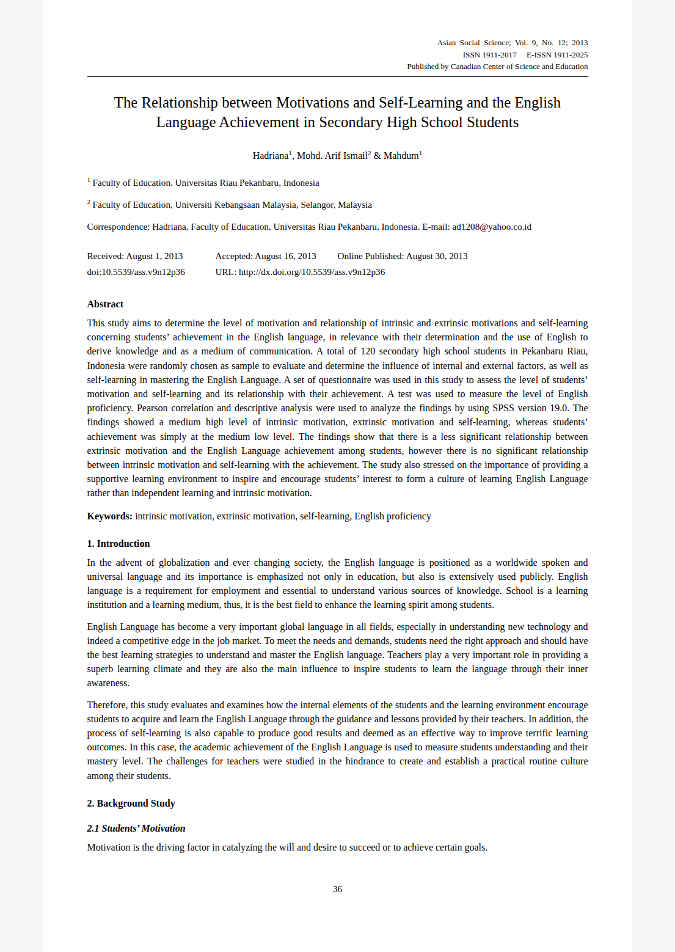Asian Social Science; Vol. 9, No. 12; 2013
ISSN 1911-2017 E-ISSN 1911-2025
Published by Canadian Center of Science and Education
The Relationship between Motivations and Self-Learning and the English Language Achievement in Secondary High School Students
Hadriana1, Mohd. Arif Ismail2 & Mahdum1
1 Faculty of Education, Universitas Riau Pekanbaru, Indonesia
2 Faculty of Education, Universiti Kebangsaan Malaysia, Selangor, Malaysia
Correspondence: Hadriana, Faculty of Education, Universitas Riau Pekanbaru, Indonesia. E-mail: ad1208@yahoo.co.id
Received: August 1, 2013 Accepted: August 16, 2013 Online Published: August 30, 2013
doi:10.5539/ass.v9n12p36 URL: http://dx.doi.org/10.5539/ass.v9n12p36
Abstract
This study aims to determine the level of motivation and relationship of intrinsic and extrinsic motivations and self-learning concerning students’ achievement in the English language, in relevance with their determination and the use of English to derive knowledge and as a medium of communication. A total of 120 secondary high school students in Pekanbaru Riau, Indonesia were randomly chosen as sample to evaluate and determine the influence of internal and external factors, as well as self-learning in mastering the English Language. A set of questionnaire was used in this study to assess the level of students’ motivation and self-learning and its relationship with their achievement. A test was used to measure the level of English proficiency. Pearson correlation and descriptive analysis were used to analyze the findings by using SPSS version 19.0. The findings showed a medium high level of intrinsic motivation, extrinsic motivation and self-learning, whereas students’ achievement was simply at the medium low level. The findings show that there is a less significant relationship between extrinsic motivation and the English Language achievement among students, however there is no significant relationship between intrinsic motivation and self-learning with the achievement. The study also stressed on the importance of providing a supportive learning environment to inspire and encourage students’ interest to form a culture of learning English Language rather than independent learning and intrinsic motivation.
Keywords: intrinsic motivation, extrinsic motivation, self-learning, English proficiency
1. Introduction
In the advent of globalization and ever changing society, the English language is positioned as a worldwide spoken and universal language and its importance is emphasized not only in education, but also is extensively used publicly. English language is a requirement for employment and essential to understand various sources of knowledge. School is a learning institution and a learning medium, thus, it is the best field to enhance the learning spirit among students.
English Language has become a very important global language in all fields, especially in understanding new technology and indeed a competitive edge in the job market. To meet the needs and demands, students need the right approach and should have the best learning strategies to understand and master the English language. Teachers play a very important role in providing a superb learning climate and they are also the main influence to inspire students to learn the language through their inner awareness.
Therefore, this study evaluates and examines how the internal elements of the students and the learning environment encourage students to acquire and learn the English Language through the guidance and lessons provided by their teachers. In addition, the process of self-learning is also capable to produce good results and deemed as an effective way to improve terrific learning outcomes. In this case, the academic achievement of the English Language is used to measure students understanding and their mastery level. The challenges for teachers were studied in the hindrance to create and establish a practical routine culture among their students.
2. Background Study
2.1 Students’ Motivation
Motivation is the driving factor in catalyzing the will and desire to succeed or to achieve certain goals.
36